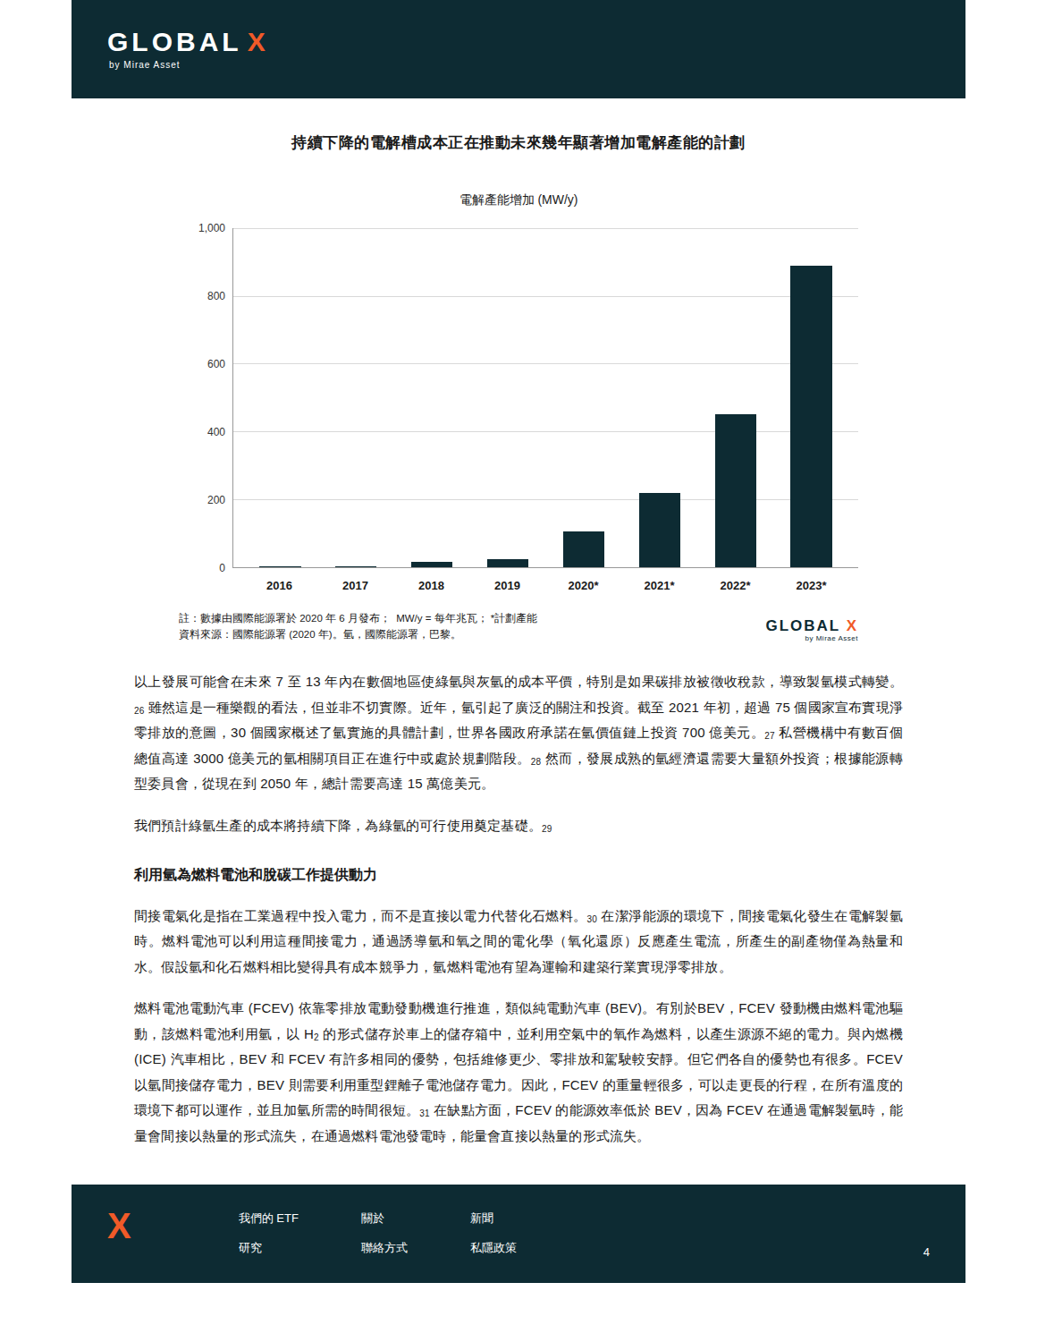GLOBAL X
by Mirae Asset
持續下降的電解槽成本正在推動未來幾年顯著增加電解產能的計劃
電解產能增加 (MW/y)
1,000 800 600 400 200 0
2016 2017 2018 2019 2020* 2021* 2022* 2023*
註：數據由國際能源署於 2020 年 6 月發布； MW/y = 每年兆瓦； *計劃產能
資料來源：國際能源署 (2020 年)。氫，國際能源署，巴黎。
GLOBAL X
by Mirae Asset
以上發展可能會在未來 7 至 13 年內在數個地區使綠氫與灰氫的成本平價，特別是如果碳排放被徵收稅款，導致製氫模式轉變。26 雖然這是一種樂觀的看法，但並非不切實際。近年，氫引起了廣泛的關注和投資。截至 2021 年初，超過 75 個國家宣布實現淨零排放的意圖，30 個國家概述了氫實施的具體計劃，世界各國政府承諾在氫價值鏈上投資 700 億美元。27 私營機構中有數百個總值高達 3000 億美元的氫相關項目正在進行中或處於規劃階段。28 然而，發展成熟的氫經濟還需要大量額外投資；根據能源轉型委員會，從現在到 2050 年，總計需要高達 15 萬億美元。
我們預計綠氫生產的成本將持續下降，為綠氫的可行使用奠定基礎。29
利用氫為燃料電池和脫碳工作提供動力
間接電氣化是指在工業過程中投入電力，而不是直接以電力代替化石燃料。30 在潔淨能源的環境下，間接電氣化發生在電解製氫時。燃料電池可以利用這種間接電力，通過誘導氫和氧之間的電化學（氧化還原）反應產生電流，所產生的副產物僅為熱量和水。假設氫和化石燃料相比變得具有成本競爭力，氫燃料電池有望為運輸和建築行業實現淨零排放。
燃料電池電動汽車 (FCEV) 依靠零排放電動發動機進行推進，類似純電動汽車 (BEV)。有別於BEV，FCEV 發動機由燃料電池驅動，該燃料電池利用氫，以 H2 的形式儲存於車上的儲存箱中，並利用空氣中的氧作為燃料，以產生源源不絕的電力。與內燃機 (ICE) 汽車相比，BEV 和 FCEV 有許多相同的優勢，包括維修更少、零排放和駕駛較安靜。但它們各自的優勢也有很多。FCEV 以氫間接儲存電力，BEV 則需要利用重型鋰離子電池儲存電力。因此，FCEV 的重量輕很多，可以走更長的行程，在所有溫度的環境下都可以運作，並且加氫所需的時間很短。31 在缺點方面，FCEV 的能源效率低於 BEV，因為 FCEV 在通過電解製氫時，能量會間接以熱量的形式流失，在通過燃料電池發電時，能量會直接以熱量的形式流失。
X
我們的 ETF 研究
關於 聯絡方式
新聞 私隱政策
4